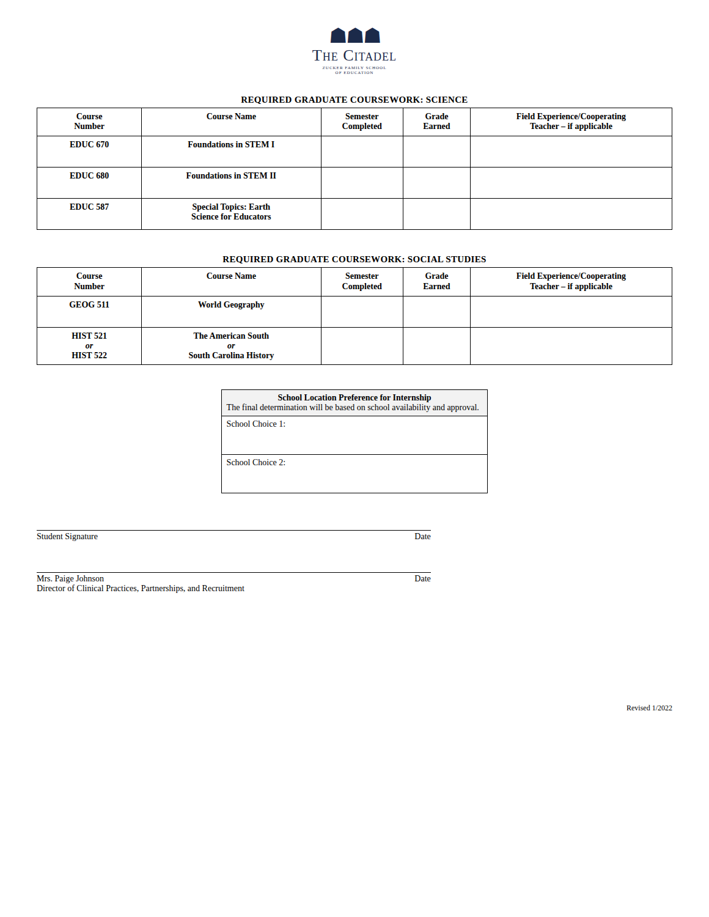☗☗☗
The Citadel
ZUCKER FAMILY SCHOOL
OF EDUCATION
REQUIRED GRADUATE COURSEWORK: SCIENCE
| Course Number | Course Name | Semester Completed | Grade Earned | Field Experience/Cooperating Teacher – if applicable |
| --- | --- | --- | --- | --- |
| EDUC 670 | Foundations in STEM I | | | |
| EDUC 680 | Foundations in STEM II | | | |
| EDUC 587 | Special Topics: Earth Science for Educators | | | |
REQUIRED GRADUATE COURSEWORK: SOCIAL STUDIES
| Course Number | Course Name | Semester Completed | Grade Earned | Field Experience/Cooperating Teacher – if applicable |
| --- | --- | --- | --- | --- |
| GEOG 511 | World Geography | | | |
| HIST 521 or HIST 522 | The American South or South Carolina History | | | |
| School Location Preference for Internship The final determination will be based on school availability and approval. |
| School Choice 1: |
| School Choice 2: |
Student Signature Date
Mrs. Paige Johnson Date
Director of Clinical Practices, Partnerships, and Recruitment
Revised 1/2022